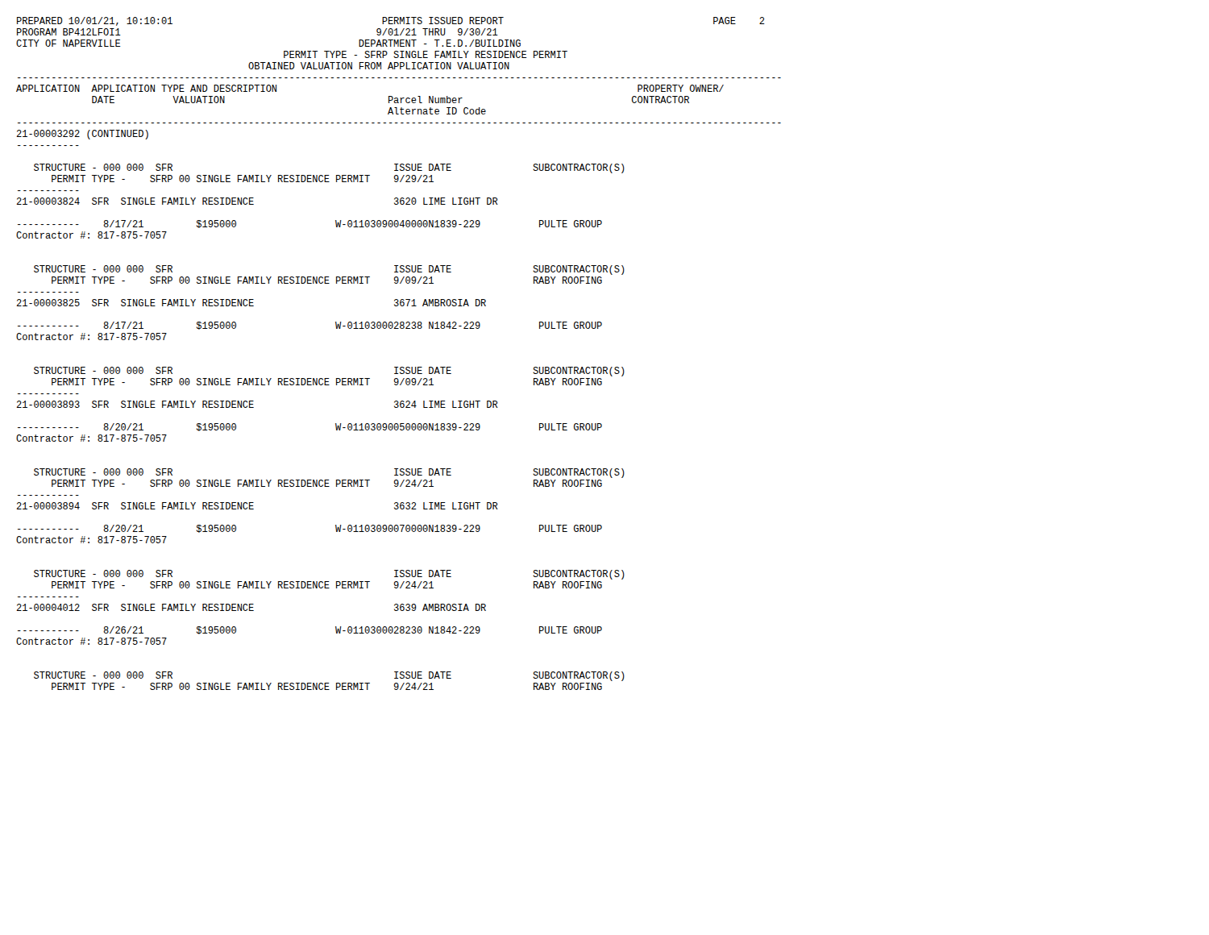PREPARED 10/01/21, 10:10:01                                    PERMITS ISSUED REPORT                                    PAGE    2
PROGRAM BP412LFOI1                                            9/01/21 THRU  9/30/21
CITY OF NAPERVILLE                                         DEPARTMENT - T.E.D./BUILDING
                                              PERMIT TYPE - SFRP SINGLE FAMILY RESIDENCE PERMIT
                                        OBTAINED VALUATION FROM APPLICATION VALUATION
------------------------------------------------------------------------------------------------------------------------------------
APPLICATION  APPLICATION TYPE AND DESCRIPTION                                                              PROPERTY OWNER/
             DATE          VALUATION                            Parcel Number                             CONTRACTOR
                                                                Alternate ID Code
------------------------------------------------------------------------------------------------------------------------------------
21-00003292 (CONTINUED)
-----------

   STRUCTURE - 000 000  SFR                                      ISSUE DATE              SUBCONTRACTOR(S)
      PERMIT TYPE -    SFRP 00 SINGLE FAMILY RESIDENCE PERMIT    9/29/21
-----------
21-00003824  SFR  SINGLE FAMILY RESIDENCE                        3620 LIME LIGHT DR

-----------    8/17/21         $195000                 W-01103090040000N1839-229          PULTE GROUP
Contractor #: 817-875-7057


   STRUCTURE - 000 000  SFR                                      ISSUE DATE              SUBCONTRACTOR(S)
      PERMIT TYPE -    SFRP 00 SINGLE FAMILY RESIDENCE PERMIT    9/09/21                 RABY ROOFING
-----------
21-00003825  SFR  SINGLE FAMILY RESIDENCE                        3671 AMBROSIA DR

-----------    8/17/21         $195000                 W-0110300028238 N1842-229          PULTE GROUP
Contractor #: 817-875-7057


   STRUCTURE - 000 000  SFR                                      ISSUE DATE              SUBCONTRACTOR(S)
      PERMIT TYPE -    SFRP 00 SINGLE FAMILY RESIDENCE PERMIT    9/09/21                 RABY ROOFING
-----------
21-00003893  SFR  SINGLE FAMILY RESIDENCE                        3624 LIME LIGHT DR

-----------    8/20/21         $195000                 W-01103090050000N1839-229          PULTE GROUP
Contractor #: 817-875-7057


   STRUCTURE - 000 000  SFR                                      ISSUE DATE              SUBCONTRACTOR(S)
      PERMIT TYPE -    SFRP 00 SINGLE FAMILY RESIDENCE PERMIT    9/24/21                 RABY ROOFING
-----------
21-00003894  SFR  SINGLE FAMILY RESIDENCE                        3632 LIME LIGHT DR

-----------    8/20/21         $195000                 W-01103090070000N1839-229          PULTE GROUP
Contractor #: 817-875-7057


   STRUCTURE - 000 000  SFR                                      ISSUE DATE              SUBCONTRACTOR(S)
      PERMIT TYPE -    SFRP 00 SINGLE FAMILY RESIDENCE PERMIT    9/24/21                 RABY ROOFING
-----------
21-00004012  SFR  SINGLE FAMILY RESIDENCE                        3639 AMBROSIA DR

-----------    8/26/21         $195000                 W-0110300028230 N1842-229          PULTE GROUP
Contractor #: 817-875-7057


   STRUCTURE - 000 000  SFR                                      ISSUE DATE              SUBCONTRACTOR(S)
      PERMIT TYPE -    SFRP 00 SINGLE FAMILY RESIDENCE PERMIT    9/24/21                 RABY ROOFING